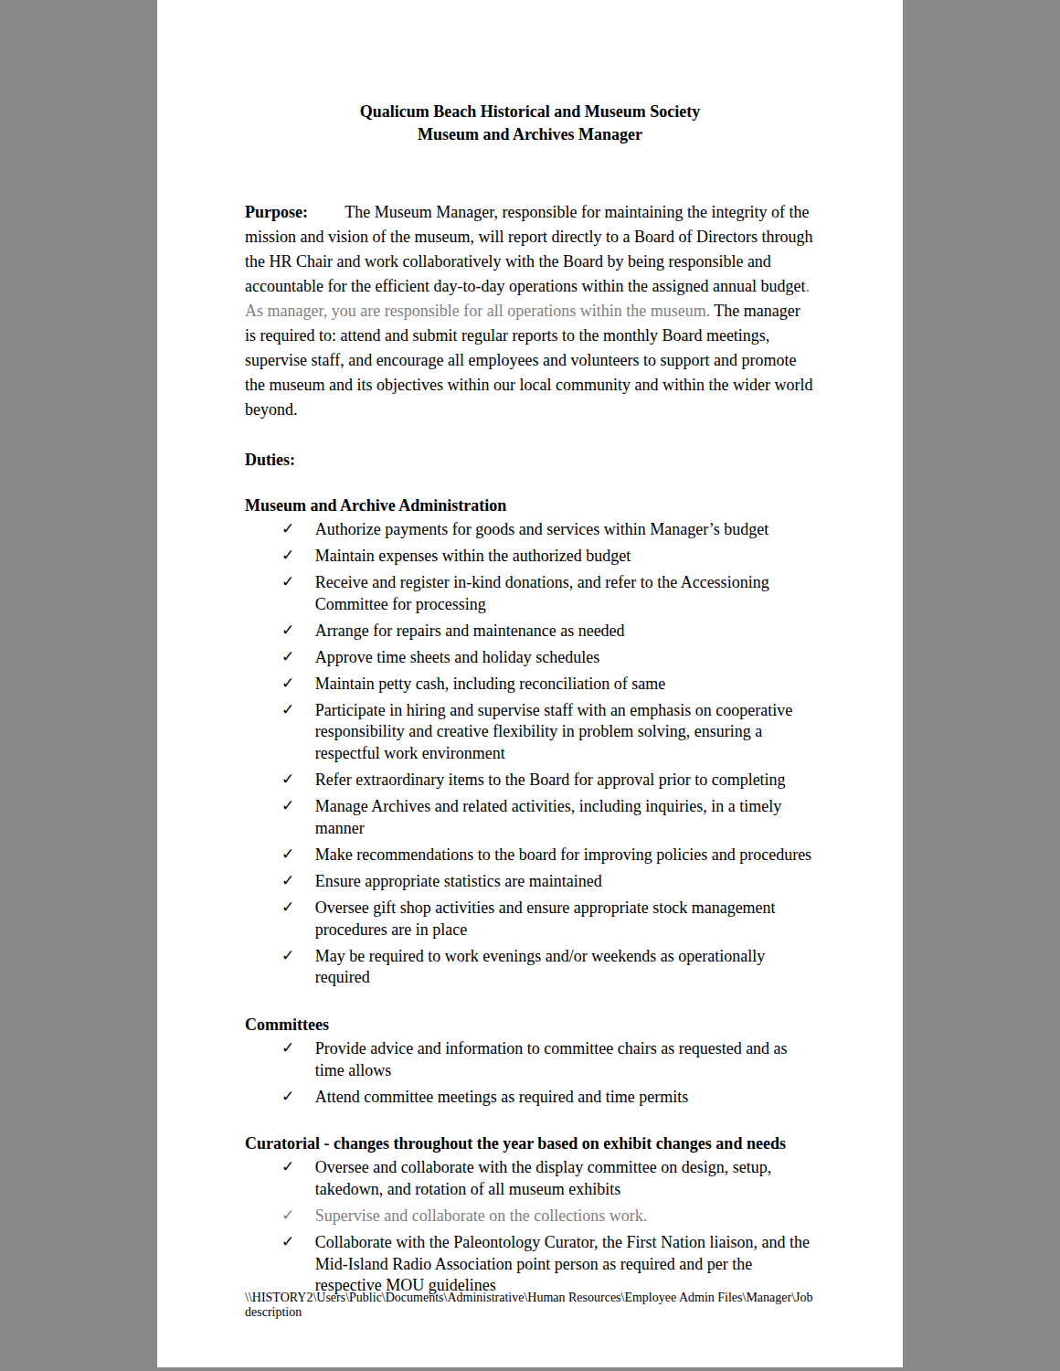Qualicum Beach Historical and Museum Society
Museum and Archives Manager
Purpose: The Museum Manager, responsible for maintaining the integrity of the mission and vision of the museum, will report directly to a Board of Directors through the HR Chair and work collaboratively with the Board by being responsible and accountable for the efficient day-to-day operations within the assigned annual budget. As manager, you are responsible for all operations within the museum. The manager is required to: attend and submit regular reports to the monthly Board meetings, supervise staff, and encourage all employees and volunteers to support and promote the museum and its objectives within our local community and within the wider world beyond.
Duties:
Museum and Archive Administration
Authorize payments for goods and services within Manager’s budget
Maintain expenses within the authorized budget
Receive and register in-kind donations, and refer to the Accessioning Committee for processing
Arrange for repairs and maintenance as needed
Approve time sheets and holiday schedules
Maintain petty cash, including reconciliation of same
Participate in hiring and supervise staff with an emphasis on cooperative responsibility and creative flexibility in problem solving, ensuring a respectful work environment
Refer extraordinary items to the Board for approval prior to completing
Manage Archives and related activities, including inquiries, in a timely manner
Make recommendations to the board for improving policies and procedures
Ensure appropriate statistics are maintained
Oversee gift shop activities and ensure appropriate stock management procedures are in place
May be required to work evenings and/or weekends as operationally required
Committees
Provide advice and information to committee chairs as requested and as time allows
Attend committee meetings as required and time permits
Curatorial - changes throughout the year based on exhibit changes and needs
Oversee and collaborate with the display committee on design, setup, takedown, and rotation of all museum exhibits
Supervise and collaborate on the collections work.
Collaborate with the Paleontology Curator, the First Nation liaison, and the Mid-Island Radio Association point person as required and per the respective MOU guidelines
\\HISTORY2\Users\Public\Documents\Administrative\Human Resources\Employee Admin Files\Manager\Job description